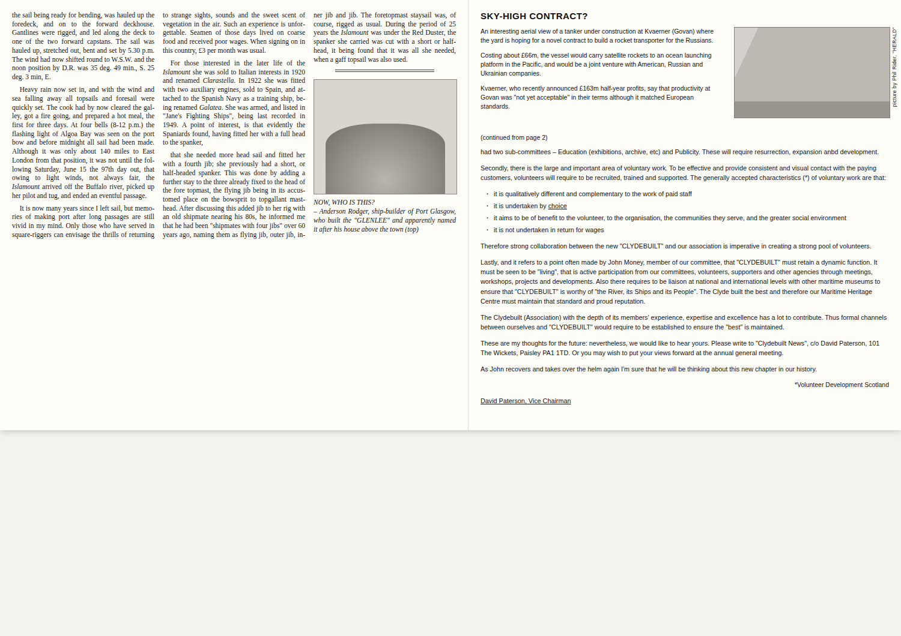the sail being ready for bending, was hauled up the foredeck, and on to the forward deckhouse. Gantlines were rigged, and led along the deck to one of the two forward capstans. The sail was hauled up, stretched out, bent and set by 5.30 p.m. The wind had now shifted round to W.S.W. and the noon position by D.R. was 35 deg. 49 min., S. 25 deg. 3 min, E.
Heavy rain now set in, and with the wind and sea falling away all topsails and foresail were quickly set. The cook had by now cleared the galley, got a fire going, and prepared a hot meal, the first for three days. At four bells (8-12 p.m.) the flashing light of Algoa Bay was seen on the port bow and before midnight all sail had been made. Although it was only about 140 miles to East London from that position, it was not until the following Saturday, June 15 the 97th day out, that owing to light winds, not always fair, the Islamount arrived off the Buffalo river, picked up her pilot and tug, and ended an eventful passage.
It is now many years since I left sail, but memories of making port after long passages are still vivid in my mind. Only those who have served in square-riggers can envisage the thrills of returning to strange sights, sounds and the sweet scent of vegetation in the air. Such an experience is unforgettable. Seamen of those days lived on coarse food and received poor wages. When signing on in this country, £3 per month was usual.
For those interested in the later life of the Islamount she was sold to Italian interests in 1920 and renamed Clarastella. In 1922 she was fitted with two auxiliary engines, sold to Spain, and attached to the Spanish Navy as a training ship, being renamed Galatea. She was armed, and listed in "Jane's Fighting Ships", being last recorded in 1949. A point of interest, is that evidently the Spaniards found, having fitted her with a full head to the spanker,
that she needed more head sail and fitted her with a fourth jib; she previously had a short, or half-headed spanker. This was done by adding a further stay to the three already fixed to the head of the fore topmast, the flying jib being in its accustomed place on the bowsprit to topgallant masthead. After discussing this added jib to her rig with an old shipmate nearing his 80s, he informed me that he had been "shipmates with four jibs" over 60 years ago, naming them as flying jib, outer jib, inner jib and jib. The foretopmast staysail was, of course, rigged as usual. During the period of 25 years the Islamount was under the Red Duster, the spanker she carried was cut with a short or half-head, it being found that it was all she needed, when a gaff topsail was also used.
NOW, WHO IS THIS?
– Anderson Rodger, ship-builder of Port Glasgow, who built the "GLENLEE" and apparently named it after his house above the town (top)
SKY-HIGH CONTRACT?
An interesting aerial view of a tanker under construction at Kvaerner (Govan) where the yard is hoping for a novel contract to build a rocket transporter for the Russians.
Costing about £66m, the vessel would carry satellite rockets to an ocean launching platform in the Pacific, and would be a joint venture with American, Russian and Ukrainian companies.
Kvaerner, who recently announced £163m half-year profits, say that productivity at Govan was "not yet acceptable" in their terms although it matched European standards.
picture by Phil Rider, "HERALD"
(continued from page 2)
had two sub-committees – Education (exhibitions, archive, etc) and Publicity. These will require resurrection, expansion anbd development.
Secondly, there is the large and important area of voluntary work. To be effective and provide consistent and visual contact with the paying customers, volunteers will require to be recruited, trained and supported. The generally accepted characteristics (*) of voluntary work are that:
it is qualitatively different and complementary to the work of paid staff
it is undertaken by choice
it aims to be of benefit to the volunteer, to the organisation, the communities they serve, and the greater social environment
it is not undertaken in return for wages
Therefore strong collaboration between the new "CLYDEBUILT" and our association is imperative in creating a strong pool of volunteers.
Lastly, and it refers to a point often made by John Money, member of our committee, that "CLYDEBUILT" must retain a dynamic function. It must be seen to be "living", that is active participation from our committees, volunteers, supporters and other agencies through meetings, workshops, projects and developments. Also there requires to be liaison at national and international levels with other maritime museums to ensure that "CLYDEBUILT" is worthy of "the River, its Ships and its People". The Clyde built the best and therefore our Maritime Heritage Centre must maintain that standard and proud reputation.
The Clydebuilt (Association) with the depth of its members' experience, expertise and excellence has a lot to contribute. Thus formal channels between ourselves and "CLYDEBUILT" would require to be established to ensure the "best" is maintained.
These are my thoughts for the future: nevertheless, we would like to hear yours. Please write to "Clydebuilt News", c/o David Paterson, 101 The Wickets, Paisley PA1 1TD. Or you may wish to put your views forward at the annual general meeting.
As John recovers and takes over the helm again I'm sure that he will be thinking about this new chapter in our history.
*Volunteer Development Scotland
David Paterson, Vice Chairman